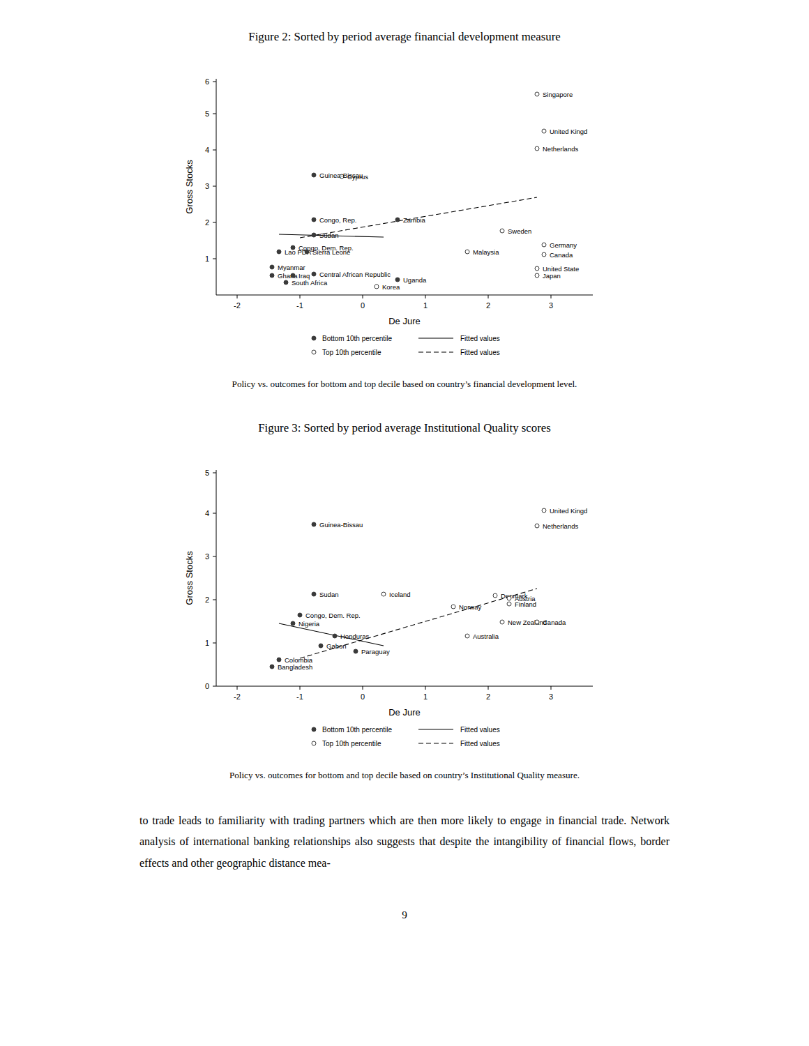Figure 2: Sorted by period average financial development measure
-2 -1 0 1 2 3 De Jure 1 2 3 4 5 6 Gross Stocks Singapore United Kingd Netherlands Cyprus Sweden Germany Canada Malaysia United State Japan Korea Guinea-Bissau Congo, Rep. Zambia Sudan Congo, Dem. Rep. Lao PDR Sierra Leone Myanmar Ghana Iraq Central African Republic South Africa Uganda Bottom 10th percentile Fitted values Top 10th percentile Fitted values
Policy vs. outcomes for bottom and top decile based on country’s financial development level.
Figure 3: Sorted by period average Institutional Quality scores
-2 -1 0 1 2 3 De Jure 0 1 2 3 4 5 Gross Stocks United Kingd Netherlands Denmark Austria Finland Iceland Norway New Zealand Canada Australia Guinea-Bissau Sudan Congo, Dem. Rep. Nigeria Honduras Gabon Paraguay Colombia Bangladesh Bottom 10th percentile Fitted values Top 10th percentile Fitted values
Policy vs. outcomes for bottom and top decile based on country’s Institutional Quality measure.
to trade leads to familiarity with trading partners which are then more likely to engage in financial trade. Network analysis of international banking relationships also suggests that despite the intangibility of financial flows, border effects and other geographic distance mea-
9